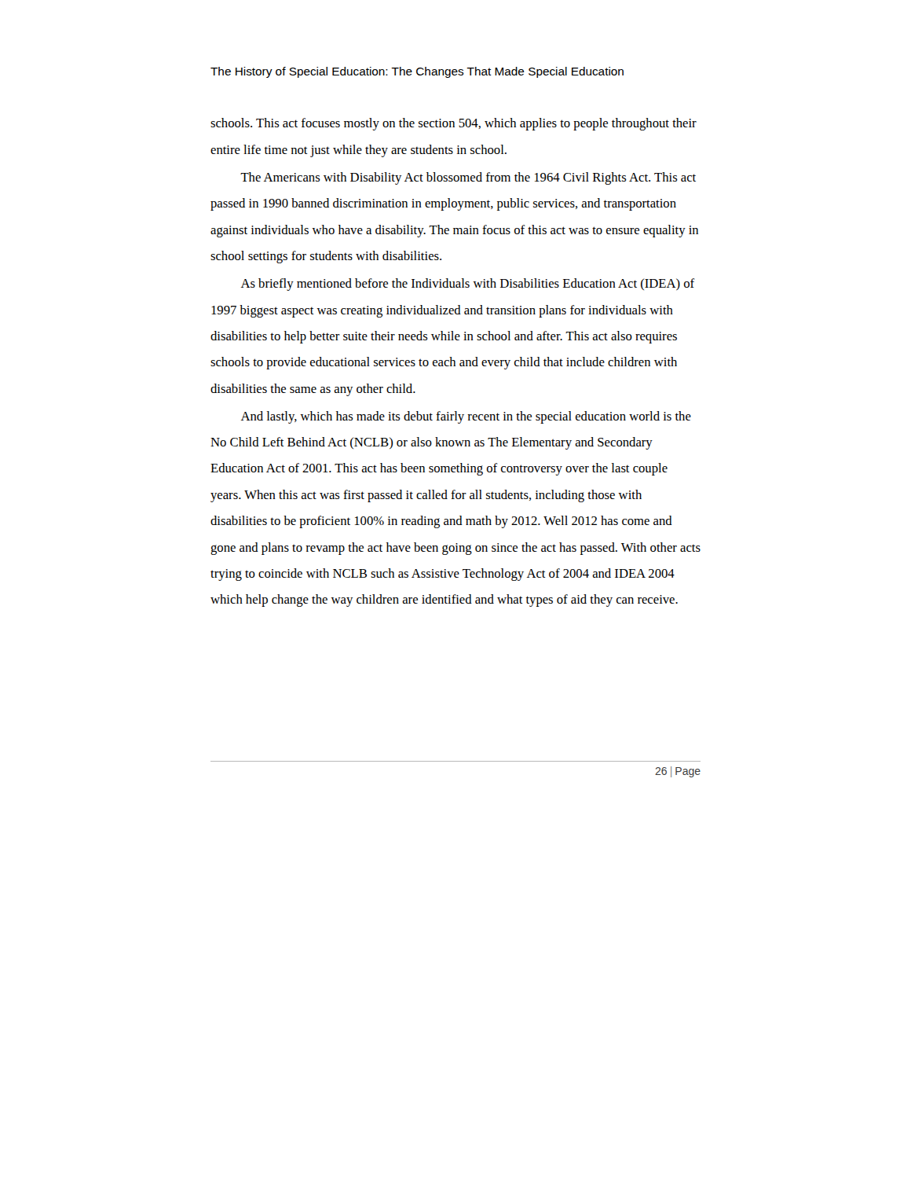The History of Special Education: The Changes That Made Special Education
schools. This act focuses mostly on the section 504, which applies to people throughout their entire life time not just while they are students in school.
The Americans with Disability Act blossomed from the 1964 Civil Rights Act. This act passed in 1990 banned discrimination in employment, public services, and transportation against individuals who have a disability. The main focus of this act was to ensure equality in school settings for students with disabilities.
As briefly mentioned before the Individuals with Disabilities Education Act (IDEA) of 1997 biggest aspect was creating individualized and transition plans for individuals with disabilities to help better suite their needs while in school and after. This act also requires schools to provide educational services to each and every child that include children with disabilities the same as any other child.
And lastly, which has made its debut fairly recent in the special education world is the No Child Left Behind Act (NCLB) or also known as The Elementary and Secondary Education Act of 2001. This act has been something of controversy over the last couple years. When this act was first passed it called for all students, including those with disabilities to be proficient 100% in reading and math by 2012. Well 2012 has come and gone and plans to revamp the act have been going on since the act has passed. With other acts trying to coincide with NCLB such as Assistive Technology Act of 2004 and IDEA 2004 which help change the way children are identified and what types of aid they can receive.
26|Page